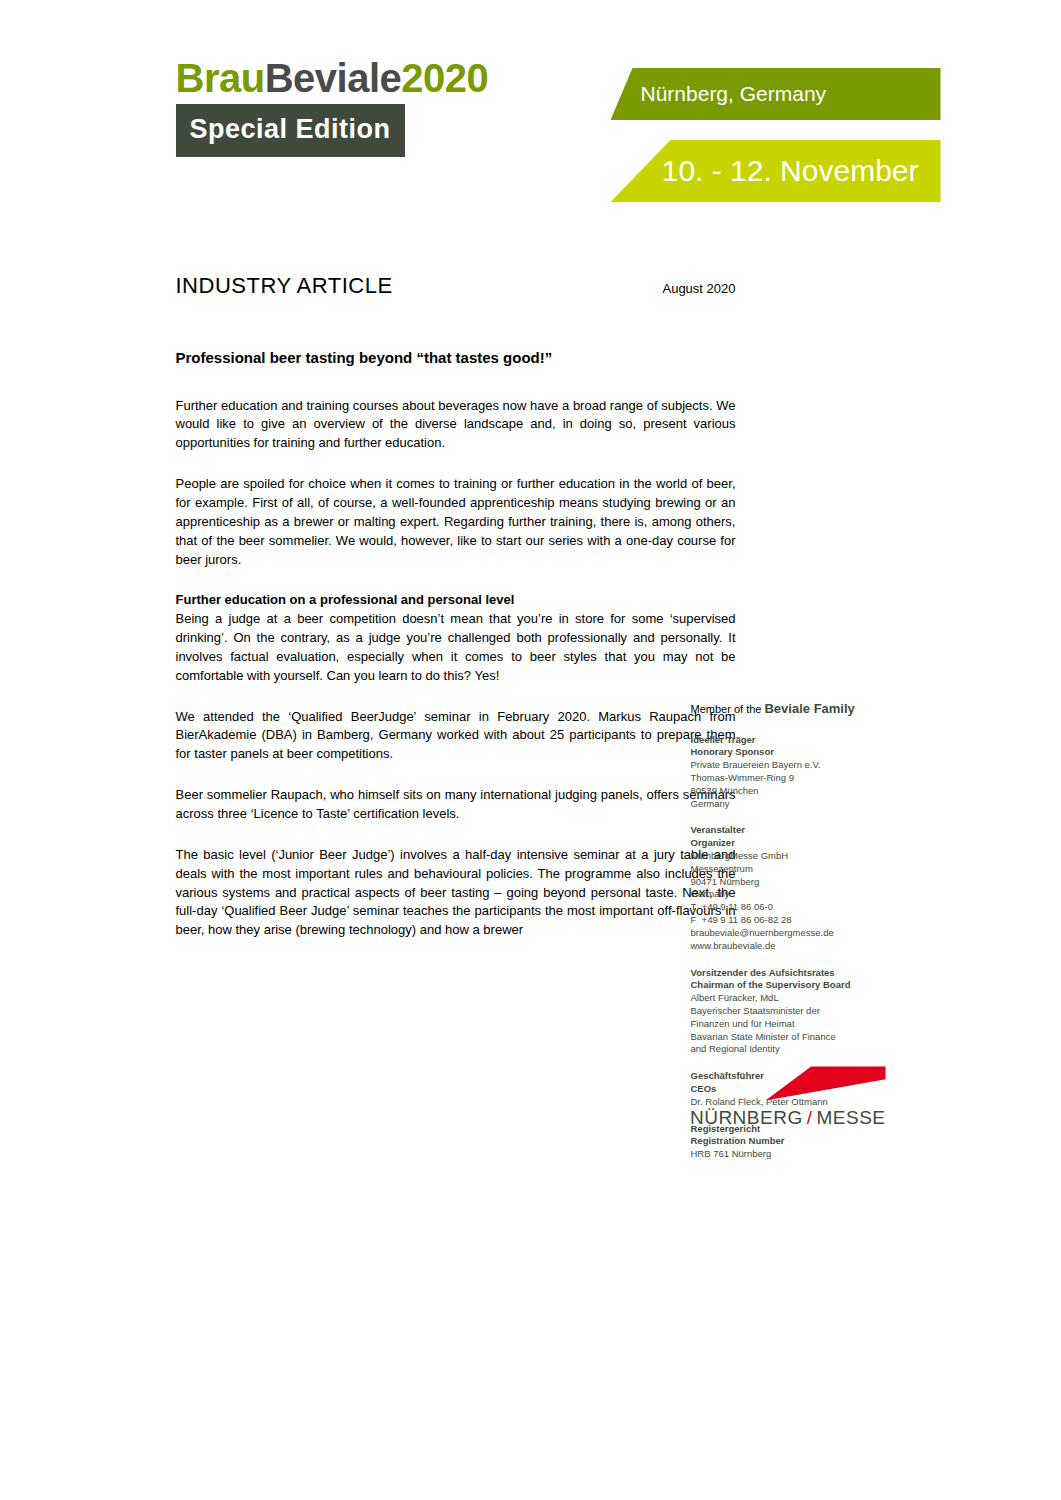Brau Beviale 2020
Special Edition
Nürnberg, Germany
10. - 12. November
INDUSTRY ARTICLE
August 2020
Professional beer tasting beyond “that tastes good!”
Further education and training courses about beverages now have a broad range of subjects. We would like to give an overview of the diverse landscape and, in doing so, present various opportunities for training and further education.
People are spoiled for choice when it comes to training or further education in the world of beer, for example. First of all, of course, a well-founded apprenticeship means studying brewing or an apprenticeship as a brewer or malting expert. Regarding further training, there is, among others, that of the beer sommelier. We would, however, like to start our series with a one-day course for beer jurors.
Further education on a professional and personal level
Being a judge at a beer competition doesn’t mean that you’re in store for some ‘supervised drinking’. On the contrary, as a judge you’re challenged both professionally and personally. It involves factual evaluation, especially when it comes to beer styles that you may not be comfortable with yourself. Can you learn to do this? Yes!
We attended the ‘Qualified BeerJudge’ seminar in February 2020. Markus Raupach from BierAkademie (DBA) in Bamberg, Germany worked with about 25 participants to prepare them for taster panels at beer competitions.
Beer sommelier Raupach, who himself sits on many international judging panels, offers seminars across three ‘Licence to Taste’ certification levels.
The basic level (‘Junior Beer Judge’) involves a half-day intensive seminar at a jury table and deals with the most important rules and behavioural policies. The programme also includes the various systems and practical aspects of beer tasting – going beyond personal taste. Next, the full-day ‘Qualified Beer Judge’ seminar teaches the participants the most important off-flavours in beer, how they arise (brewing technology) and how a brewer
Member of the Beviale Family
Ideeller Träger Honorary Sponsor Private Brauereien Bayern e.V.
Thomas-Wimmer-Ring 9
80539 München
Germany
Veranstalter Organizer NürnbergMesse GmbH
Messezentrum
90471 Nürnberg
Germany
T +49 9 11 86 06-0
F +49 9 11 86 06-82 28
braubeviale@nuernbergmesse.de
www.braubeviale.de
Vorsitzender des Aufsichtsrates Chairman of the Supervisory Board Albert Füracker, MdL
Bayerischer Staatsminister der
Finanzen und für Heimat
Bavarian State Minister of Finance
and Regional Identity
Geschäftsführer CEOs Dr. Roland Fleck, Peter Ottmann
Registergericht Registration Number HRB 761 Nürnberg
NÜRNBERG/MESSE